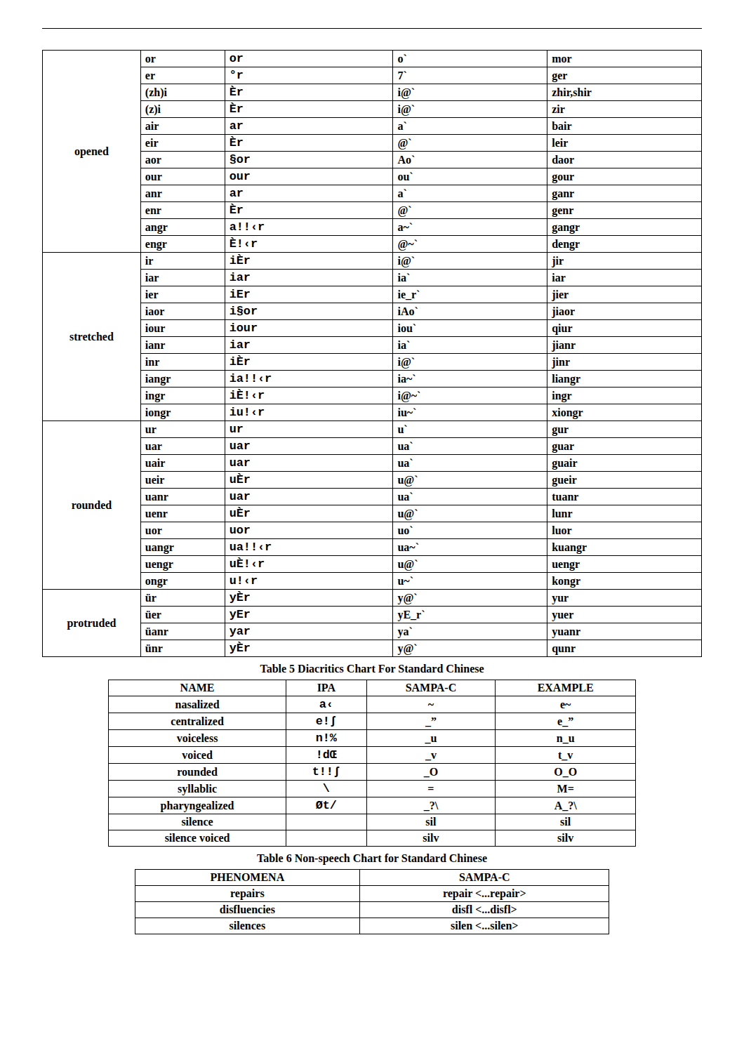| opened | or | or | o` | mor |
| er | °r | 7` | ger |
| (zh)i | Èr | i@` | zhir,shir |
| (z)i | Èr | i@` | zir |
| air | ar | a` | bair |
| eir | Èr | @` | leir |
| aor | §or | Ao` | daor |
| our | our | ou` | gour |
| anr | ar | a` | ganr |
| enr | Èr | @` | genr |
| angr | a!!‹r | a~` | gangr |
| engr | È!‹r | @~` | dengr |
| stretched | ir | iÈr | i@` | jir |
| iar | iar | ia` | iar |
| ier | iEr | ie_r` | jier |
| iaor | i§or | iAo` | jiaor |
| iour | iour | iou` | qiur |
| ianr | iar | ia` | jianr |
| inr | iÈr | i@` | jinr |
| iangr | ia!!‹r | ia~` | liangr |
| ingr | iÈ!‹r | i@~` | ingr |
| iongr | iu!‹r | iu~` | xiongr |
| rounded | ur | ur | u` | gur |
| uar | uar | ua` | guar |
| uair | uar | ua` | guair |
| ueir | uÈr | u@` | gueir |
| uanr | uar | ua` | tuanr |
| uenr | uÈr | u@` | lunr |
| uor | uor | uo` | luor |
| uangr | ua!!‹r | ua~` | kuangr |
| uengr | uÈ!‹r | u@` | uengr |
| ongr | u!‹r | u~` | kongr |
| protruded | ür | yÈr | y@` | yur |
| üer | yEr | yE_r` | yuer |
| üanr | yar | ya` | yuanr |
| ünr | yÈr | y@` | qunr |
Table 5 Diacritics Chart For Standard Chinese
| NAME | IPA | SAMPA-C | EXAMPLE |
| --- | --- | --- | --- |
| nasalized | a‹ | ~ | e~ |
| centralized | e!ʃ | _” | e_” |
| voiceless | n!% | _u | n_u |
| voiced | !dŒ | _v | t_v |
| rounded | t!!ʃ | _O | O_O |
| syllablic | \ | = | M= |
| pharyngealized | Øt/ | _?\ | A_?\ |
| silence | | sil | sil |
| silence voiced | | silv | silv |
Table 6 Non-speech Chart for Standard Chinese
| PHENOMENA | SAMPA-C |
| --- | --- |
| repairs | repair <...repair> |
| disfluencies | disfl <...disfl> |
| silences | silen <...silen> |